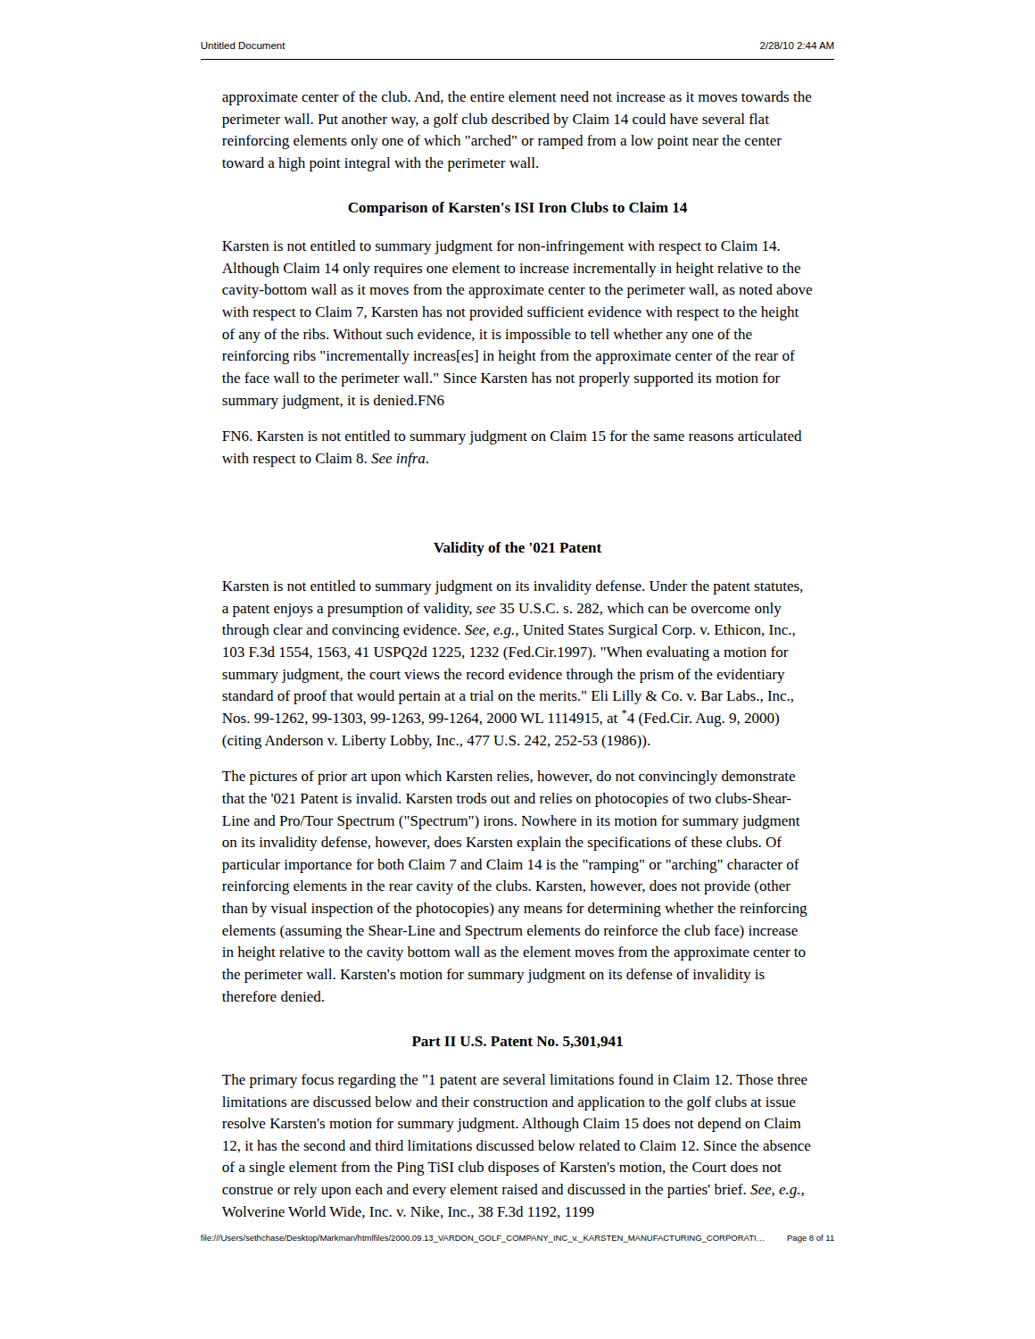Untitled Document 2/28/10 2:44 AM
approximate center of the club. And, the entire element need not increase as it moves towards the perimeter wall. Put another way, a golf club described by Claim 14 could have several flat reinforcing elements only one of which "arched" or ramped from a low point near the center toward a high point integral with the perimeter wall.
Comparison of Karsten's ISI Iron Clubs to Claim 14
Karsten is not entitled to summary judgment for non-infringement with respect to Claim 14. Although Claim 14 only requires one element to increase incrementally in height relative to the cavity-bottom wall as it moves from the approximate center to the perimeter wall, as noted above with respect to Claim 7, Karsten has not provided sufficient evidence with respect to the height of any of the ribs. Without such evidence, it is impossible to tell whether any one of the reinforcing ribs "incrementally increas[es] in height from the approximate center of the rear of the face wall to the perimeter wall." Since Karsten has not properly supported its motion for summary judgment, it is denied.FN6
FN6. Karsten is not entitled to summary judgment on Claim 15 for the same reasons articulated with respect to Claim 8. See infra.
Validity of the '021 Patent
Karsten is not entitled to summary judgment on its invalidity defense. Under the patent statutes, a patent enjoys a presumption of validity, see 35 U.S.C. s. 282, which can be overcome only through clear and convincing evidence. See, e.g., United States Surgical Corp. v. Ethicon, Inc., 103 F.3d 1554, 1563, 41 USPQ2d 1225, 1232 (Fed.Cir.1997). "When evaluating a motion for summary judgment, the court views the record evidence through the prism of the evidentiary standard of proof that would pertain at a trial on the merits." Eli Lilly & Co. v. Bar Labs., Inc., Nos. 99-1262, 99-1303, 99-1263, 99-1264, 2000 WL 1114915, at *4 (Fed.Cir. Aug. 9, 2000) (citing Anderson v. Liberty Lobby, Inc., 477 U.S. 242, 252-53 (1986)).
The pictures of prior art upon which Karsten relies, however, do not convincingly demonstrate that the '021 Patent is invalid. Karsten trods out and relies on photocopies of two clubs-Shear-Line and Pro/Tour Spectrum ("Spectrum") irons. Nowhere in its motion for summary judgment on its invalidity defense, however, does Karsten explain the specifications of these clubs. Of particular importance for both Claim 7 and Claim 14 is the "ramping" or "arching" character of reinforcing elements in the rear cavity of the clubs. Karsten, however, does not provide (other than by visual inspection of the photocopies) any means for determining whether the reinforcing elements (assuming the Shear-Line and Spectrum elements do reinforce the club face) increase in height relative to the cavity bottom wall as the element moves from the approximate center to the perimeter wall. Karsten's motion for summary judgment on its defense of invalidity is therefore denied.
Part II U.S. Patent No. 5,301,941
The primary focus regarding the "1 patent are several limitations found in Claim 12. Those three limitations are discussed below and their construction and application to the golf clubs at issue resolve Karsten's motion for summary judgment. Although Claim 15 does not depend on Claim 12, it has the second and third limitations discussed below related to Claim 12. Since the absence of a single element from the Ping TiSI club disposes of Karsten's motion, the Court does not construe or rely upon each and every element raised and discussed in the parties' brief. See, e.g., Wolverine World Wide, Inc. v. Nike, Inc., 38 F.3d 1192, 1199
file:///Users/sethchase/Desktop/Markman/htmlfiles/2000.09.13_VARDON_GOLF_COMPANY_INC_v._KARSTEN_MANUFACTURING_CORPORATION.html Page 8 of 11